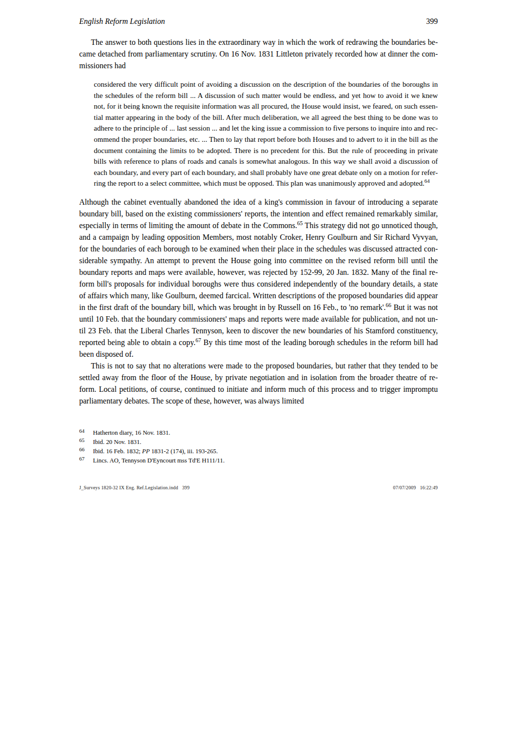English Reform Legislation 399
The answer to both questions lies in the extraordinary way in which the work of redrawing the boundaries became detached from parliamentary scrutiny. On 16 Nov. 1831 Littleton privately recorded how at dinner the commissioners had
considered the very difficult point of avoiding a discussion on the description of the boundaries of the boroughs in the schedules of the reform bill ... A discussion of such matter would be endless, and yet how to avoid it we knew not, for it being known the requisite information was all procured, the House would insist, we feared, on such essential matter appearing in the body of the bill. After much deliberation, we all agreed the best thing to be done was to adhere to the principle of ... last session ... and let the king issue a commission to five persons to inquire into and recommend the proper boundaries, etc. ... Then to lay that report before both Houses and to advert to it in the bill as the document containing the limits to be adopted. There is no precedent for this. But the rule of proceeding in private bills with reference to plans of roads and canals is somewhat analogous. In this way we shall avoid a discussion of each boundary, and every part of each boundary, and shall probably have one great debate only on a motion for referring the report to a select committee, which must be opposed. This plan was unanimously approved and adopted.64
Although the cabinet eventually abandoned the idea of a king's commission in favour of introducing a separate boundary bill, based on the existing commissioners' reports, the intention and effect remained remarkably similar, especially in terms of limiting the amount of debate in the Commons.65 This strategy did not go unnoticed though, and a campaign by leading opposition Members, most notably Croker, Henry Goulburn and Sir Richard Vyvyan, for the boundaries of each borough to be examined when their place in the schedules was discussed attracted considerable sympathy. An attempt to prevent the House going into committee on the revised reform bill until the boundary reports and maps were available, however, was rejected by 152-99, 20 Jan. 1832. Many of the final reform bill's proposals for individual boroughs were thus considered independently of the boundary details, a state of affairs which many, like Goulburn, deemed farcical. Written descriptions of the proposed boundaries did appear in the first draft of the boundary bill, which was brought in by Russell on 16 Feb., to 'no remark'.66 But it was not until 10 Feb. that the boundary commissioners' maps and reports were made available for publication, and not until 23 Feb. that the Liberal Charles Tennyson, keen to discover the new boundaries of his Stamford constituency, reported being able to obtain a copy.67 By this time most of the leading borough schedules in the reform bill had been disposed of.
This is not to say that no alterations were made to the proposed boundaries, but rather that they tended to be settled away from the floor of the House, by private negotiation and in isolation from the broader theatre of reform. Local petitions, of course, continued to initiate and inform much of this process and to trigger impromptu parliamentary debates. The scope of these, however, was always limited
64 Hatherton diary, 16 Nov. 1831.
65 Ibid. 20 Nov. 1831.
66 Ibid. 16 Feb. 1832; PP 1831-2 (174), iii. 193-265.
67 Lincs. AO, Tennyson D'Eyncourt mss Td'E H111/11.
J_Surveys 1820-32 IX Eng. Ref.Legislation.indd 399 07/07/2009 16:22:49